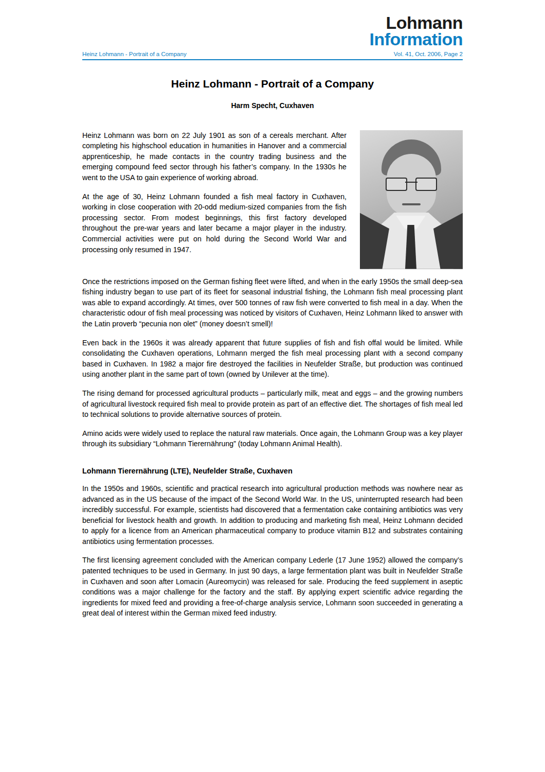Lohmann
Information
Heinz Lohmann - Portrait of a Company Vol. 41, Oct. 2006, Page 2
Heinz Lohmann - Portrait of a Company
Harm Specht, Cuxhaven
Heinz Lohmann was born on 22 July 1901 as son of a cereals merchant. After completing his highschool education in humanities in Hanover and a commercial apprenticeship, he made contacts in the country trading business and the emerging compound feed sector through his father’s company. In the 1930s he went to the USA to gain experience of working abroad.
At the age of 30, Heinz Lohmann founded a fish meal factory in Cuxhaven, working in close cooperation with 20-odd medium-sized companies from the fish processing sector. From modest beginnings, this first factory developed throughout the pre-war years and later became a major player in the industry. Commercial activities were put on hold during the Second World War and processing only resumed in 1947.
Once the restrictions imposed on the German fishing fleet were lifted, and when in the early 1950s the small deep-sea fishing industry began to use part of its fleet for seasonal industrial fishing, the Lohmann fish meal processing plant was able to expand accordingly. At times, over 500 tonnes of raw fish were converted to fish meal in a day. When the characteristic odour of fish meal processing was noticed by visitors of Cuxhaven, Heinz Lohmann liked to answer with the Latin proverb “pecunia non olet” (money doesn’t smell)!
Even back in the 1960s it was already apparent that future supplies of fish and fish offal would be limited. While consolidating the Cuxhaven operations, Lohmann merged the fish meal processing plant with a second company based in Cuxhaven. In 1982 a major fire destroyed the facilities in Neufelder Straße, but production was continued using another plant in the same part of town (owned by Unilever at the time).
The rising demand for processed agricultural products – particularly milk, meat and eggs – and the growing numbers of agricultural livestock required fish meal to provide protein as part of an effective diet. The shortages of fish meal led to technical solutions to provide alternative sources of protein.
Amino acids were widely used to replace the natural raw materials. Once again, the Lohmann Group was a key player through its subsidiary “Lohmann Tierernährung” (today Lohmann Animal Health).
Lohmann Tierernährung (LTE), Neufelder Straße, Cuxhaven
In the 1950s and 1960s, scientific and practical research into agricultural production methods was nowhere near as advanced as in the US because of the impact of the Second World War. In the US, uninterrupted research had been incredibly successful. For example, scientists had discovered that a fermentation cake containing antibiotics was very beneficial for livestock health and growth. In addition to producing and marketing fish meal, Heinz Lohmann decided to apply for a licence from an American pharmaceutical company to produce vitamin B12 and substrates containing antibiotics using fermentation processes.
The first licensing agreement concluded with the American company Lederle (17 June 1952) allowed the company’s patented techniques to be used in Germany. In just 90 days, a large fermentation plant was built in Neufelder Straße in Cuxhaven and soon after Lomacin (Aureomycin) was released for sale. Producing the feed supplement in aseptic conditions was a major challenge for the factory and the staff. By applying expert scientific advice regarding the ingredients for mixed feed and providing a free-of-charge analysis service, Lohmann soon succeeded in generating a great deal of interest within the German mixed feed industry.